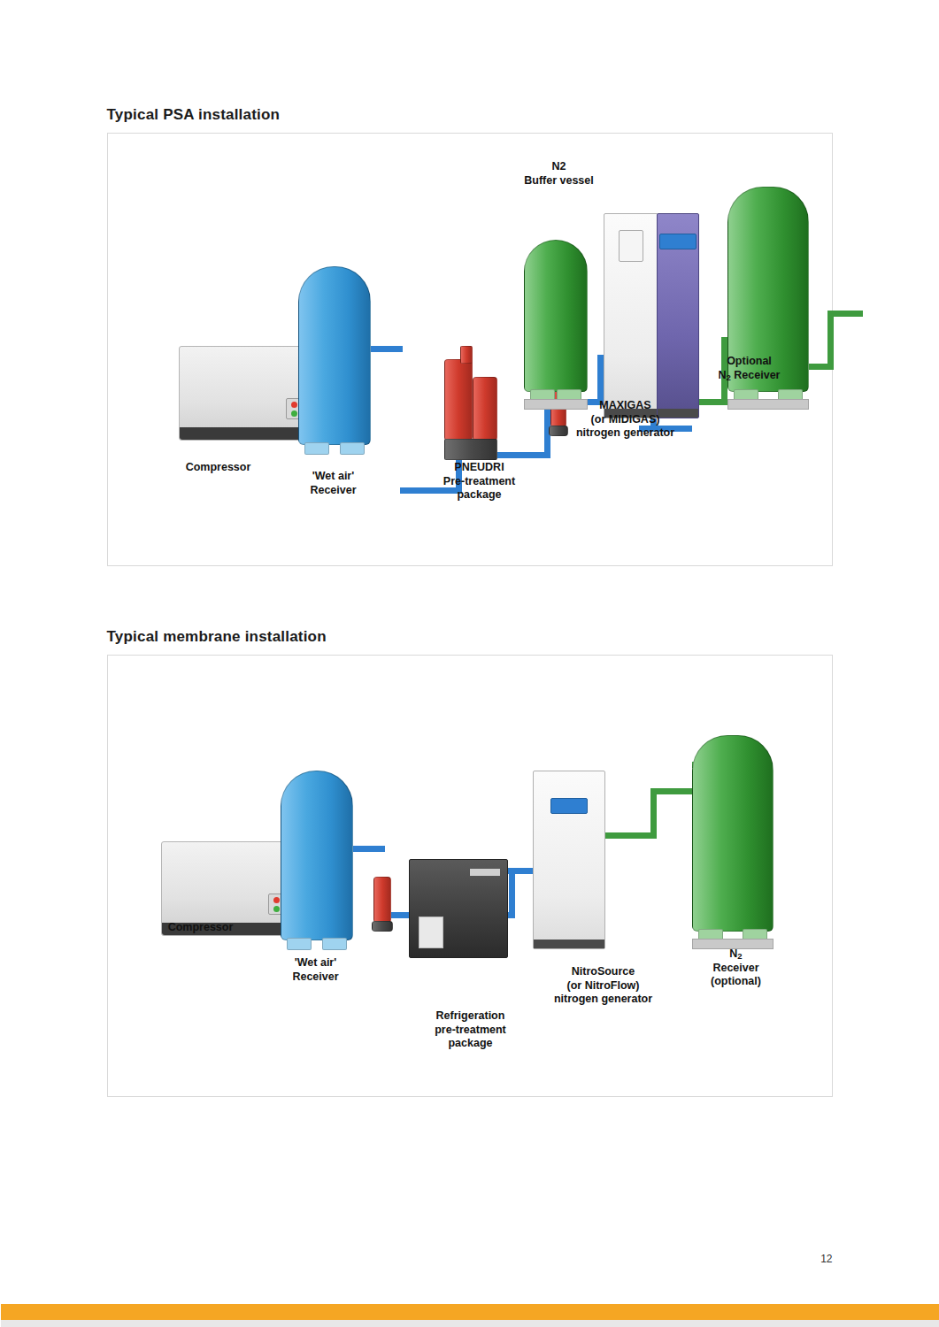Typical PSA installation
N2
Buffer vessel
Optional
N2 Receiver
MAXIGAS
(or MIDIGAS)
nitrogen generator
PNEUDRI
Pre-treatment
package
Compressor
'Wet air'
Receiver
Typical membrane installation
Compressor
'Wet air'
Receiver
Refrigeration
pre-treatment
package
NitroSource
(or NitroFlow)
nitrogen generator
N2
Receiver
(optional)
12